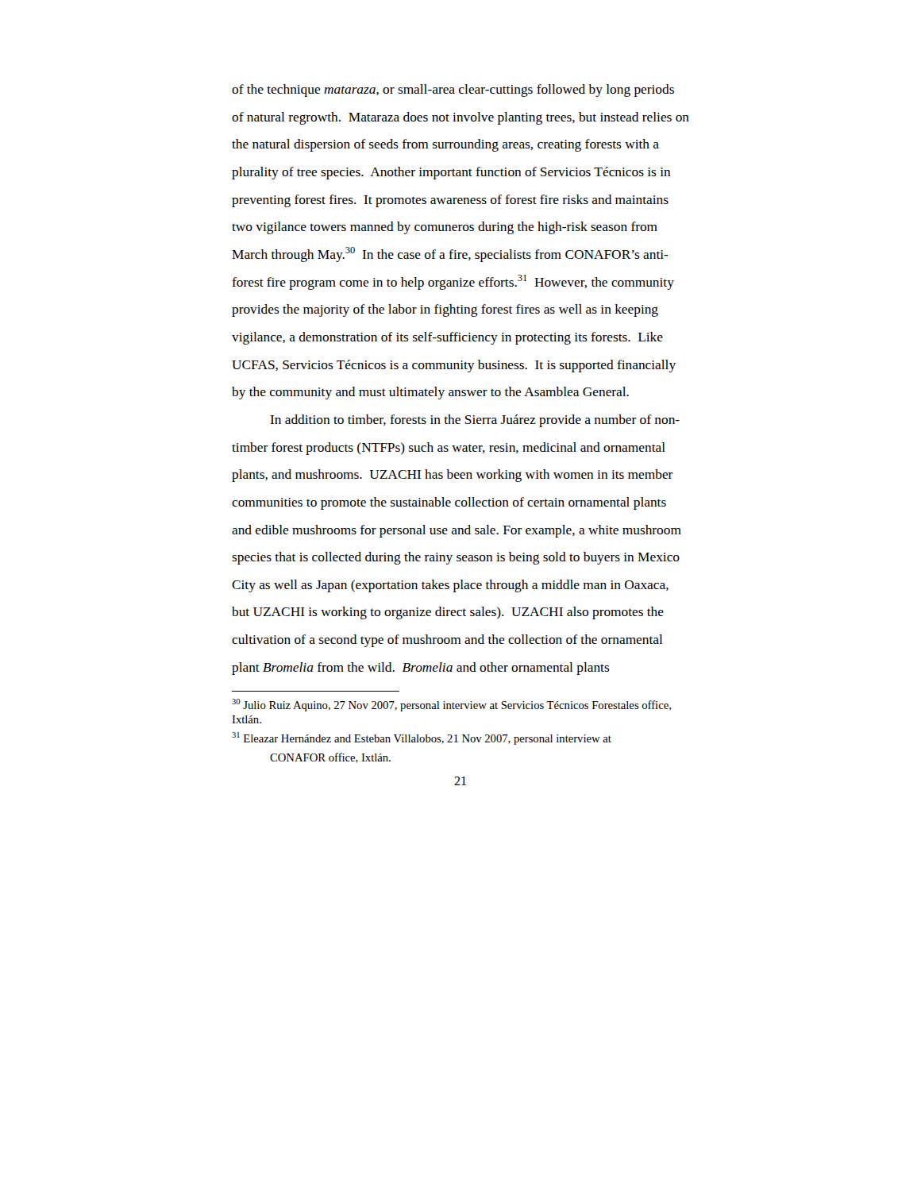of the technique mataraza, or small-area clear-cuttings followed by long periods of natural regrowth. Mataraza does not involve planting trees, but instead relies on the natural dispersion of seeds from surrounding areas, creating forests with a plurality of tree species. Another important function of Servicios Técnicos is in preventing forest fires. It promotes awareness of forest fire risks and maintains two vigilance towers manned by comuneros during the high-risk season from March through May.30 In the case of a fire, specialists from CONAFOR’s anti-forest fire program come in to help organize efforts.31 However, the community provides the majority of the labor in fighting forest fires as well as in keeping vigilance, a demonstration of its self-sufficiency in protecting its forests. Like UCFAS, Servicios Técnicos is a community business. It is supported financially by the community and must ultimately answer to the Asamblea General.
In addition to timber, forests in the Sierra Juárez provide a number of non-timber forest products (NTFPs) such as water, resin, medicinal and ornamental plants, and mushrooms. UZACHI has been working with women in its member communities to promote the sustainable collection of certain ornamental plants and edible mushrooms for personal use and sale. For example, a white mushroom species that is collected during the rainy season is being sold to buyers in Mexico City as well as Japan (exportation takes place through a middle man in Oaxaca, but UZACHI is working to organize direct sales). UZACHI also promotes the cultivation of a second type of mushroom and the collection of the ornamental plant Bromelia from the wild. Bromelia and other ornamental plants
30 Julio Ruiz Aquino, 27 Nov 2007, personal interview at Servicios Técnicos Forestales office, Ixtlán.
31 Eleazar Hernández and Esteban Villalobos, 21 Nov 2007, personal interview at
CONAFOR office, Ixtlán.
21